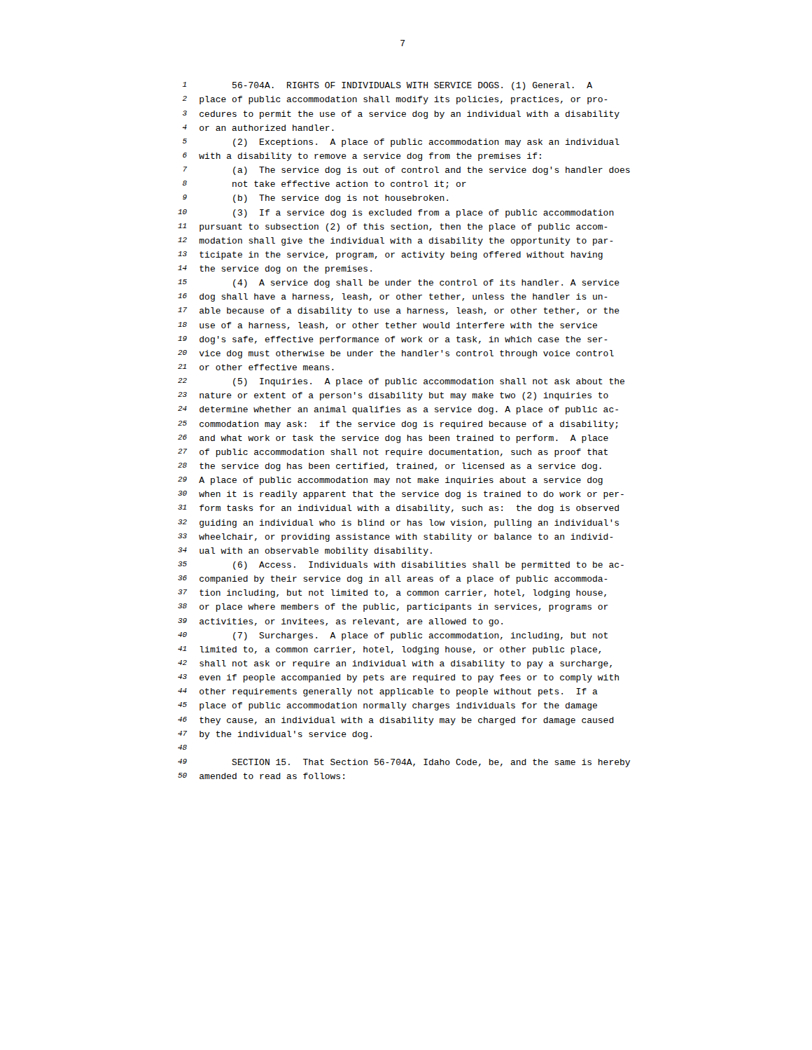7
56-704A. RIGHTS OF INDIVIDUALS WITH SERVICE DOGS. (1) General. A
place of public accommodation shall modify its policies, practices, or pro-
cedures to permit the use of a service dog by an individual with a disability
or an authorized handler.
(2) Exceptions. A place of public accommodation may ask an individual
with a disability to remove a service dog from the premises if:
(a) The service dog is out of control and the service dog's handler does
not take effective action to control it; or
(b) The service dog is not housebroken.
(3) If a service dog is excluded from a place of public accommodation
pursuant to subsection (2) of this section, then the place of public accom-
modation shall give the individual with a disability the opportunity to par-
ticipate in the service, program, or activity being offered without having
the service dog on the premises.
(4) A service dog shall be under the control of its handler. A service
dog shall have a harness, leash, or other tether, unless the handler is un-
able because of a disability to use a harness, leash, or other tether, or the
use of a harness, leash, or other tether would interfere with the service
dog's safe, effective performance of work or a task, in which case the ser-
vice dog must otherwise be under the handler's control through voice control
or other effective means.
(5) Inquiries. A place of public accommodation shall not ask about the
nature or extent of a person's disability but may make two (2) inquiries to
determine whether an animal qualifies as a service dog. A place of public ac-
commodation may ask: if the service dog is required because of a disability;
and what work or task the service dog has been trained to perform. A place
of public accommodation shall not require documentation, such as proof that
the service dog has been certified, trained, or licensed as a service dog.
A place of public accommodation may not make inquiries about a service dog
when it is readily apparent that the service dog is trained to do work or per-
form tasks for an individual with a disability, such as: the dog is observed
guiding an individual who is blind or has low vision, pulling an individual's
wheelchair, or providing assistance with stability or balance to an individ-
ual with an observable mobility disability.
(6) Access. Individuals with disabilities shall be permitted to be ac-
companied by their service dog in all areas of a place of public accommoda-
tion including, but not limited to, a common carrier, hotel, lodging house,
or place where members of the public, participants in services, programs or
activities, or invitees, as relevant, are allowed to go.
(7) Surcharges. A place of public accommodation, including, but not
limited to, a common carrier, hotel, lodging house, or other public place,
shall not ask or require an individual with a disability to pay a surcharge,
even if people accompanied by pets are required to pay fees or to comply with
other requirements generally not applicable to people without pets. If a
place of public accommodation normally charges individuals for the damage
they cause, an individual with a disability may be charged for damage caused
by the individual's service dog.
SECTION 15. That Section 56-704A, Idaho Code, be, and the same is hereby
amended to read as follows: